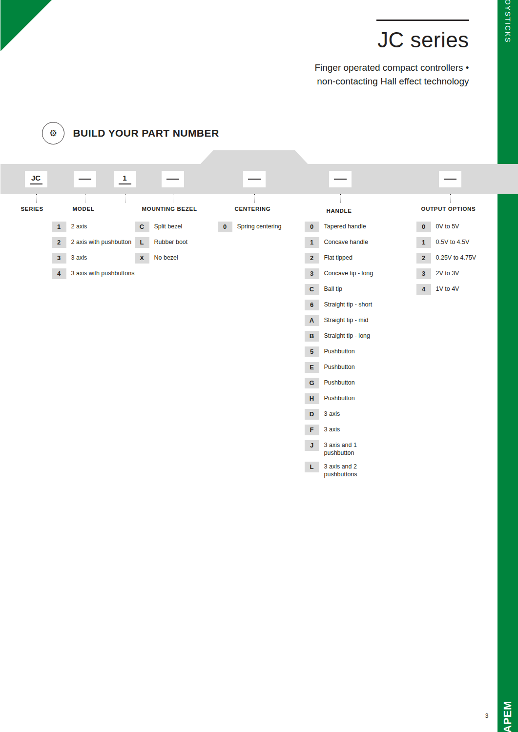JOYSTICKS APEM
JC series
Finger operated compact controllers •
non-contacting Hall effect technology
⚙
BUILD YOUR PART NUMBER
JC
1
SERIES MODEL MOUNTING BEZEL CENTERING HANDLE OUTPUT OPTIONS
1
2 axis
2
2 axis with pushbutton
3
3 axis
4
3 axis with pushbuttons
C
Split bezel
L
Rubber boot
X
No bezel
0
Spring centering
0
Tapered handle
1
Concave handle
2
Flat tipped
3
Concave tip - long
C
Ball tip
6
Straight tip - short
A
Straight tip - mid
B
Straight tip - long
5
Pushbutton
E
Pushbutton
G
Pushbutton
H
Pushbutton
D
3 axis
F
3 axis
J
3 axis and 1 pushbutton
L
3 axis and 2 pushbuttons
0
0V to 5V
1
0.5V to 4.5V
2
0.25V to 4.75V
3
2V to 3V
4
1V to 4V
3